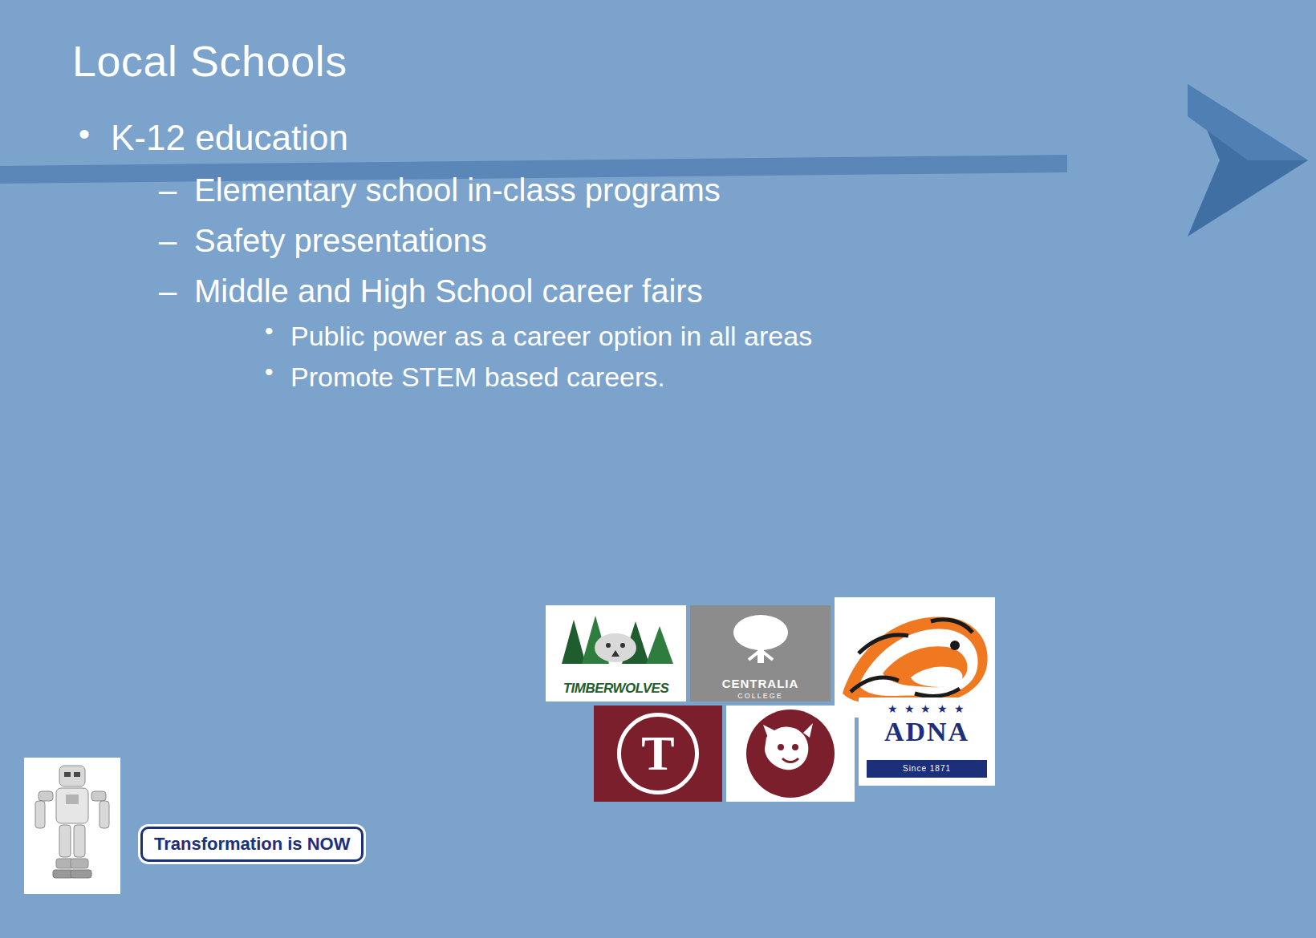Local Schools
K-12 education
Elementary school in-class programs
Safety presentations
Middle and High School career fairs
Public power as a career option in all areas
Promote STEM based careers.
TIMBERWOLVES
CENTRALIA
COLLEGE
T
★ ★ ★ ★ ★
ADNA
Since 1871
Transformation is NOW